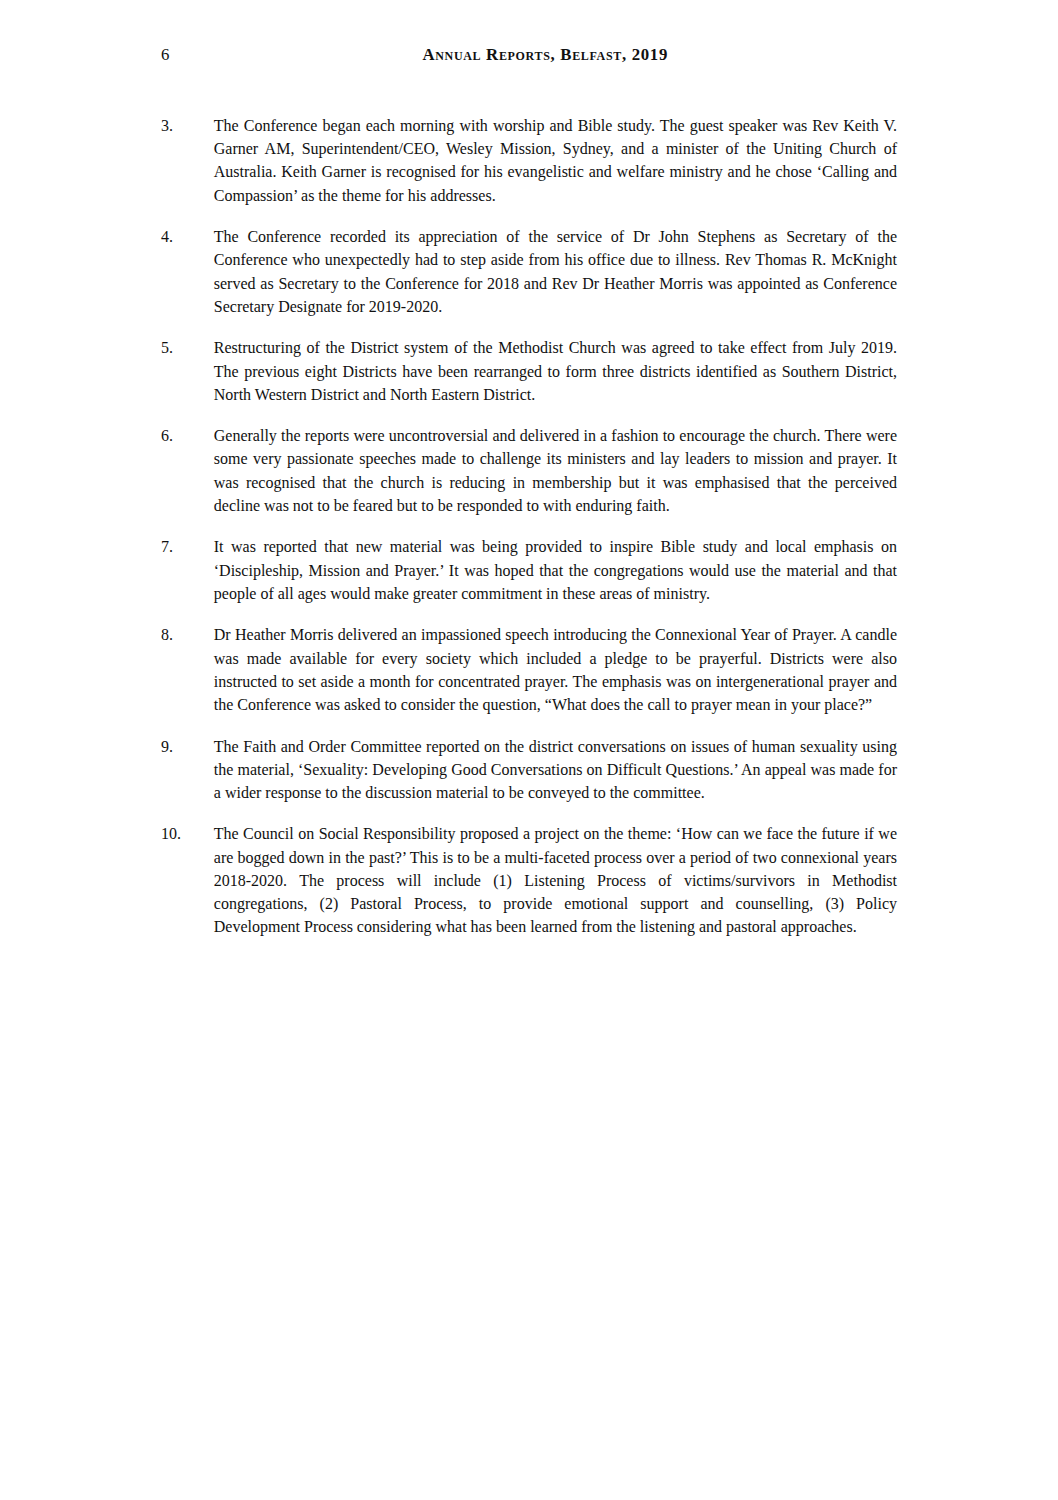6
Annual Reports, Belfast, 2019
3.
The Conference began each morning with worship and Bible study. The guest speaker was Rev Keith V. Garner AM, Superintendent/CEO, Wesley Mission, Sydney, and a minister of the Uniting Church of Australia. Keith Garner is recognised for his evangelistic and welfare ministry and he chose ‘Calling and Compassion’ as the theme for his addresses.
4.
The Conference recorded its appreciation of the service of Dr John Stephens as Secretary of the Conference who unexpectedly had to step aside from his office due to illness. Rev Thomas R. McKnight served as Secretary to the Conference for 2018 and Rev Dr Heather Morris was appointed as Conference Secretary Designate for 2019-2020.
5.
Restructuring of the District system of the Methodist Church was agreed to take effect from July 2019. The previous eight Districts have been rearranged to form three districts identified as Southern District, North Western District and North Eastern District.
6.
Generally the reports were uncontroversial and delivered in a fashion to encourage the church. There were some very passionate speeches made to challenge its ministers and lay leaders to mission and prayer. It was recognised that the church is reducing in membership but it was emphasised that the perceived decline was not to be feared but to be responded to with enduring faith.
7.
It was reported that new material was being provided to inspire Bible study and local emphasis on ‘Discipleship, Mission and Prayer.’ It was hoped that the congregations would use the material and that people of all ages would make greater commitment in these areas of ministry.
8.
Dr Heather Morris delivered an impassioned speech introducing the Connexional Year of Prayer. A candle was made available for every society which included a pledge to be prayerful. Districts were also instructed to set aside a month for concentrated prayer. The emphasis was on intergenerational prayer and the Conference was asked to consider the question, “What does the call to prayer mean in your place?”
9.
The Faith and Order Committee reported on the district conversations on issues of human sexuality using the material, ‘Sexuality: Developing Good Conversations on Difficult Questions.’ An appeal was made for a wider response to the discussion material to be conveyed to the committee.
10.
The Council on Social Responsibility proposed a project on the theme: ‘How can we face the future if we are bogged down in the past?’ This is to be a multi-faceted process over a period of two connexional years 2018-2020. The process will include (1) Listening Process of victims/survivors in Methodist congregations, (2) Pastoral Process, to provide emotional support and counselling, (3) Policy Development Process considering what has been learned from the listening and pastoral approaches.